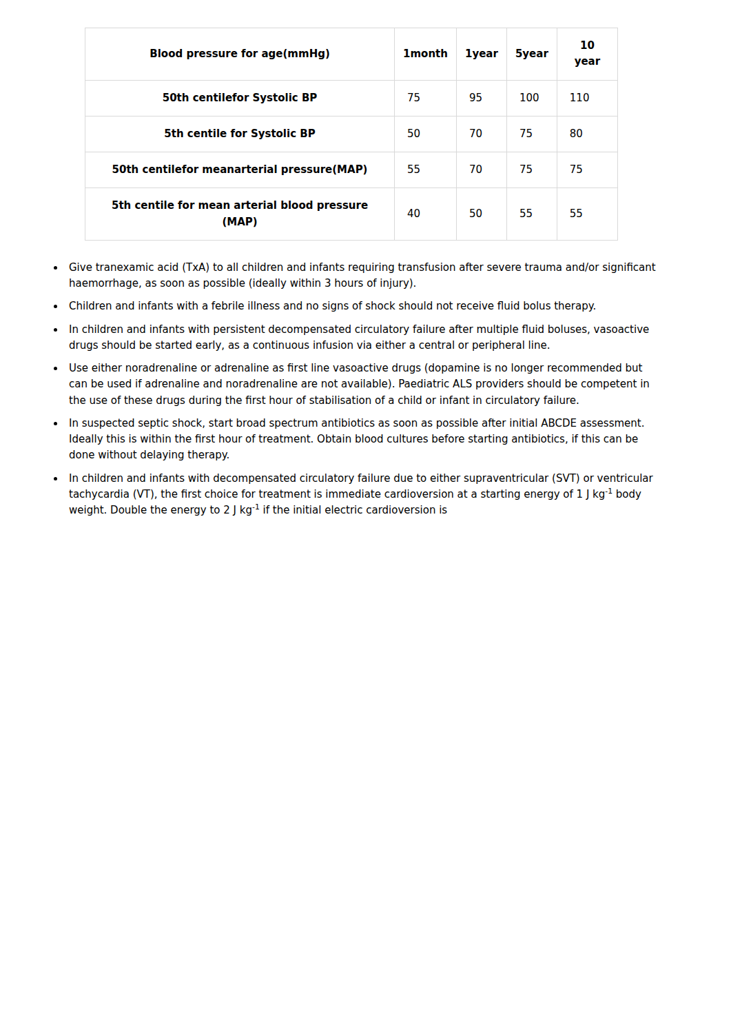| Blood pressure for age(mmHg) | 1month | 1year | 5year | 10 year |
| --- | --- | --- | --- | --- |
| 50th centilefor Systolic BP | 75 | 95 | 100 | 110 |
| 5th centile for Systolic BP | 50 | 70 | 75 | 80 |
| 50th centilefor meanarterial pressure(MAP) | 55 | 70 | 75 | 75 |
| 5th centile for mean arterial blood pressure (MAP) | 40 | 50 | 55 | 55 |
Give tranexamic acid (TxA) to all children and infants requiring transfusion after severe trauma and/or significant haemorrhage, as soon as possible (ideally within 3 hours of injury).
Children and infants with a febrile illness and no signs of shock should not receive fluid bolus therapy.
In children and infants with persistent decompensated circulatory failure after multiple fluid boluses, vasoactive drugs should be started early, as a continuous infusion via either a central or peripheral line.
Use either noradrenaline or adrenaline as first line vasoactive drugs (dopamine is no longer recommended but can be used if adrenaline and noradrenaline are not available). Paediatric ALS providers should be competent in the use of these drugs during the first hour of stabilisation of a child or infant in circulatory failure.
In suspected septic shock, start broad spectrum antibiotics as soon as possible after initial ABCDE assessment. Ideally this is within the first hour of treatment. Obtain blood cultures before starting antibiotics, if this can be done without delaying therapy.
In children and infants with decompensated circulatory failure due to either supraventricular (SVT) or ventricular tachycardia (VT), the first choice for treatment is immediate cardioversion at a starting energy of 1 J kg-1 body weight. Double the energy to 2 J kg-1 if the initial electric cardioversion is